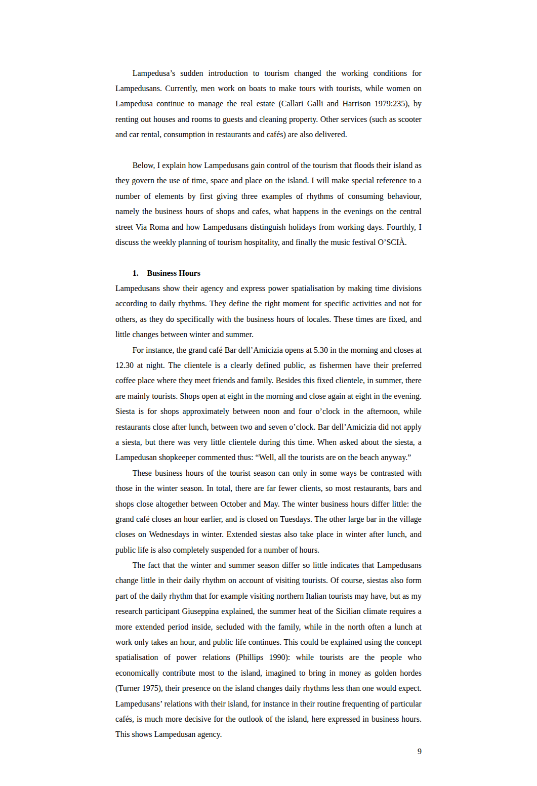Lampedusa’s sudden introduction to tourism changed the working conditions for Lampedusans. Currently, men work on boats to make tours with tourists, while women on Lampedusa continue to manage the real estate (Callari Galli and Harrison 1979:235), by renting out houses and rooms to guests and cleaning property. Other services (such as scooter and car rental, consumption in restaurants and cafés) are also delivered.
Below, I explain how Lampedusans gain control of the tourism that floods their island as they govern the use of time, space and place on the island. I will make special reference to a number of elements by first giving three examples of rhythms of consuming behaviour, namely the business hours of shops and cafes, what happens in the evenings on the central street Via Roma and how Lampedusans distinguish holidays from working days. Fourthly, I discuss the weekly planning of tourism hospitality, and finally the music festival O’SCIÀ.
1. Business Hours
Lampedusans show their agency and express power spatialisation by making time divisions according to daily rhythms. They define the right moment for specific activities and not for others, as they do specifically with the business hours of locales. These times are fixed, and little changes between winter and summer.
For instance, the grand café Bar dell’Amicizia opens at 5.30 in the morning and closes at 12.30 at night. The clientele is a clearly defined public, as fishermen have their preferred coffee place where they meet friends and family. Besides this fixed clientele, in summer, there are mainly tourists. Shops open at eight in the morning and close again at eight in the evening. Siesta is for shops approximately between noon and four o’clock in the afternoon, while restaurants close after lunch, between two and seven o’clock. Bar dell’Amicizia did not apply a siesta, but there was very little clientele during this time. When asked about the siesta, a Lampedusan shopkeeper commented thus: “Well, all the tourists are on the beach anyway.”
These business hours of the tourist season can only in some ways be contrasted with those in the winter season. In total, there are far fewer clients, so most restaurants, bars and shops close altogether between October and May. The winter business hours differ little: the grand café closes an hour earlier, and is closed on Tuesdays. The other large bar in the village closes on Wednesdays in winter. Extended siestas also take place in winter after lunch, and public life is also completely suspended for a number of hours.
The fact that the winter and summer season differ so little indicates that Lampedusans change little in their daily rhythm on account of visiting tourists. Of course, siestas also form part of the daily rhythm that for example visiting northern Italian tourists may have, but as my research participant Giuseppina explained, the summer heat of the Sicilian climate requires a more extended period inside, secluded with the family, while in the north often a lunch at work only takes an hour, and public life continues. This could be explained using the concept spatialisation of power relations (Phillips 1990): while tourists are the people who economically contribute most to the island, imagined to bring in money as golden hordes (Turner 1975), their presence on the island changes daily rhythms less than one would expect. Lampedusans’ relations with their island, for instance in their routine frequenting of particular cafés, is much more decisive for the outlook of the island, here expressed in business hours. This shows Lampedusan agency.
9